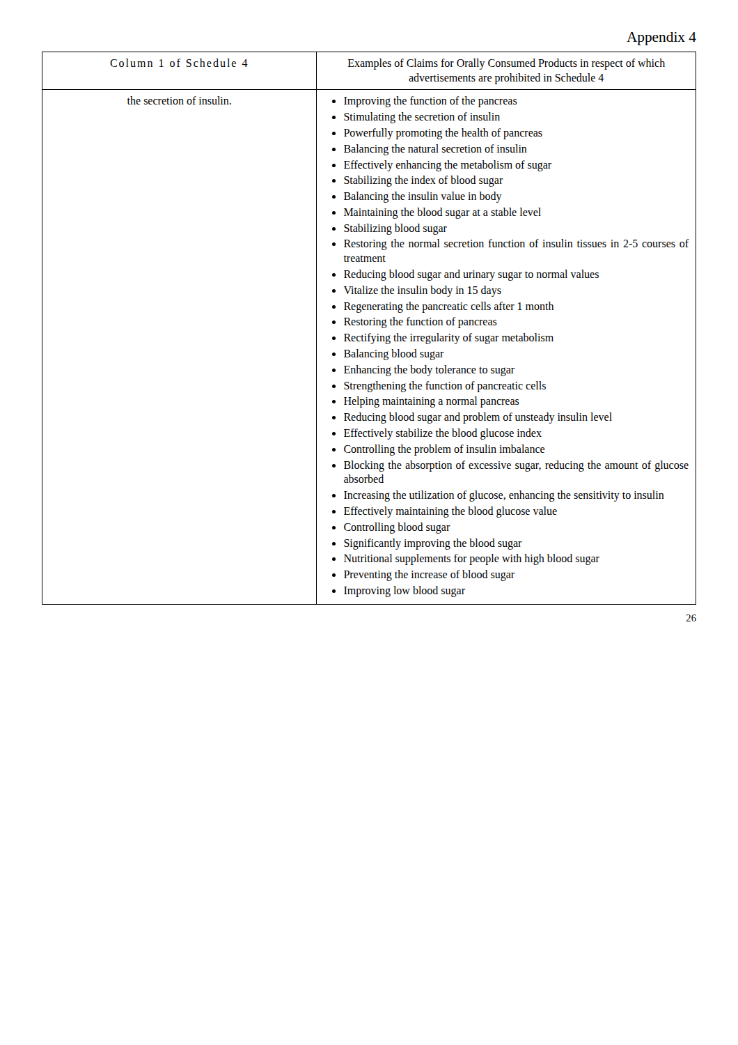Appendix 4
| Column 1 of Schedule 4 | Examples of Claims for Orally Consumed Products in respect of which advertisements are prohibited in Schedule 4 |
| --- | --- |
| the secretion of insulin. | Improving the function of the pancreas Stimulating the secretion of insulin Powerfully promoting the health of pancreas Balancing the natural secretion of insulin Effectively enhancing the metabolism of sugar Stabilizing the index of blood sugar Balancing the insulin value in body Maintaining the blood sugar at a stable level Stabilizing blood sugar Restoring the normal secretion function of insulin tissues in 2-5 courses of treatment Reducing blood sugar and urinary sugar to normal values Vitalize the insulin body in 15 days Regenerating the pancreatic cells after 1 month Restoring the function of pancreas Rectifying the irregularity of sugar metabolism Balancing blood sugar Enhancing the body tolerance to sugar Strengthening the function of pancreatic cells Helping maintaining a normal pancreas Reducing blood sugar and problem of unsteady insulin level Effectively stabilize the blood glucose index Controlling the problem of insulin imbalance Blocking the absorption of excessive sugar, reducing the amount of glucose absorbed Increasing the utilization of glucose, enhancing the sensitivity to insulin Effectively maintaining the blood glucose value Controlling blood sugar Significantly improving the blood sugar Nutritional supplements for people with high blood sugar Preventing the increase of blood sugar Improving low blood sugar |
26